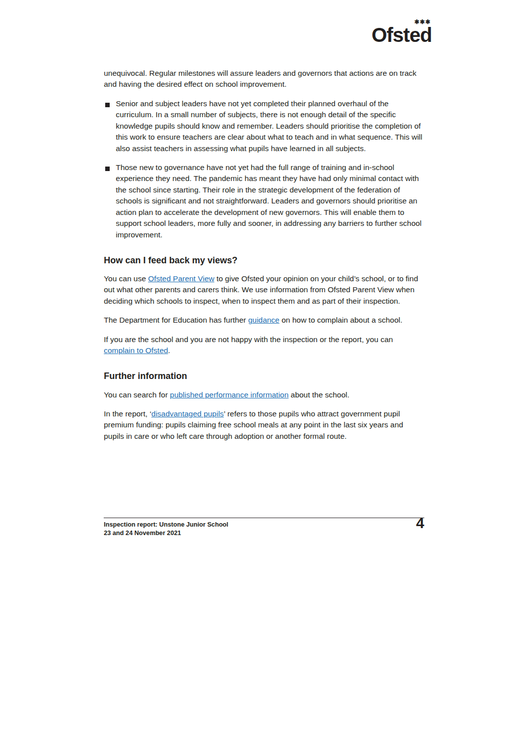✱✱✱
Ofsted
unequivocal. Regular milestones will assure leaders and governors that actions are on track and having the desired effect on school improvement.
Senior and subject leaders have not yet completed their planned overhaul of the curriculum. In a small number of subjects, there is not enough detail of the specific knowledge pupils should know and remember. Leaders should prioritise the completion of this work to ensure teachers are clear about what to teach and in what sequence. This will also assist teachers in assessing what pupils have learned in all subjects.
Those new to governance have not yet had the full range of training and in-school experience they need. The pandemic has meant they have had only minimal contact with the school since starting. Their role in the strategic development of the federation of schools is significant and not straightforward. Leaders and governors should prioritise an action plan to accelerate the development of new governors. This will enable them to support school leaders, more fully and sooner, in addressing any barriers to further school improvement.
How can I feed back my views?
You can use Ofsted Parent View to give Ofsted your opinion on your child’s school, or to find out what other parents and carers think. We use information from Ofsted Parent View when deciding which schools to inspect, when to inspect them and as part of their inspection.
The Department for Education has further guidance on how to complain about a school.
If you are the school and you are not happy with the inspection or the report, you can complain to Ofsted.
Further information
You can search for published performance information about the school.
In the report, ‘disadvantaged pupils’ refers to those pupils who attract government pupil premium funding: pupils claiming free school meals at any point in the last six years and pupils in care or who left care through adoption or another formal route.
Inspection report: Unstone Junior School
23 and 24 November 2021
4